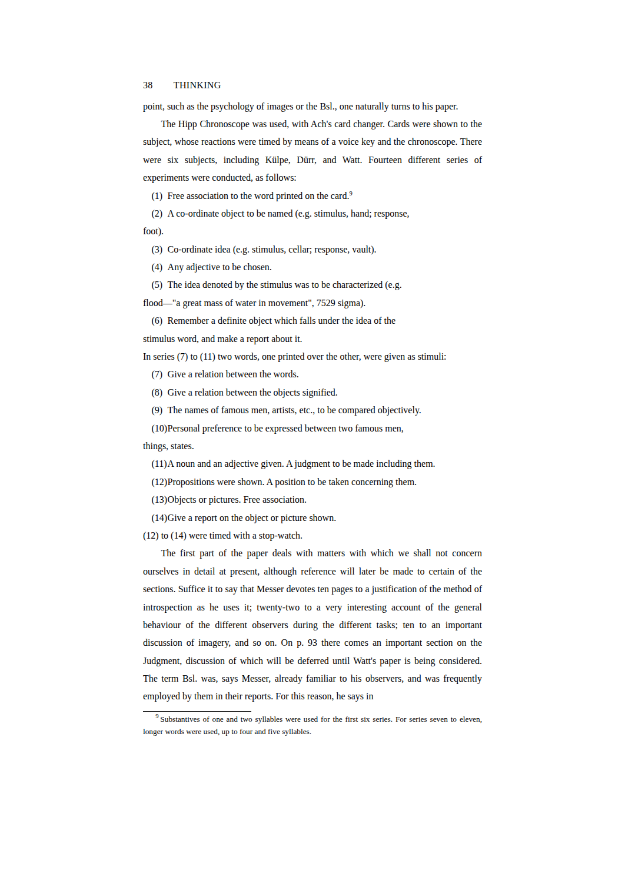38 THINKING
point, such as the psychology of images or the Bsl., one naturally turns to his paper.
The Hipp Chronoscope was used, with Ach's card changer. Cards were shown to the subject, whose reactions were timed by means of a voice key and the chronoscope. There were six subjects, including Külpe, Dürr, and Watt. Fourteen different series of experiments were conducted, as follows:
(1) Free association to the word printed on the card.9
(2) A co-ordinate object to be named (e.g. stimulus, hand; response,
foot).
(3) Co-ordinate idea (e.g. stimulus, cellar; response, vault).
(4) Any adjective to be chosen.
(5) The idea denoted by the stimulus was to be characterized (e.g.
flood—"a great mass of water in movement", 7529 sigma).
(6) Remember a definite object which falls under the idea of the
stimulus word, and make a report about it.
In series (7) to (11) two words, one printed over the other, were given as stimuli:
(7) Give a relation between the words.
(8) Give a relation between the objects signified.
(9) The names of famous men, artists, etc., to be compared objectively.
(10) Personal preference to be expressed between two famous men,
things, states.
(11) A noun and an adjective given. A judgment to be made including them.
(12) Propositions were shown. A position to be taken concerning them.
(13) Objects or pictures. Free association.
(14) Give a report on the object or picture shown.
(12) to (14) were timed with a stop-watch.
The first part of the paper deals with matters with which we shall not concern ourselves in detail at present, although reference will later be made to certain of the sections. Suffice it to say that Messer devotes ten pages to a justification of the method of introspection as he uses it; twenty-two to a very interesting account of the general behaviour of the different observers during the different tasks; ten to an important discussion of imagery, and so on. On p. 93 there comes an important section on the Judgment, discussion of which will be deferred until Watt's paper is being considered. The term Bsl. was, says Messer, already familiar to his observers, and was frequently employed by them in their reports. For this reason, he says in
9Substantives of one and two syllables were used for the first six series. For series seven to eleven, longer words were used, up to four and five syllables.